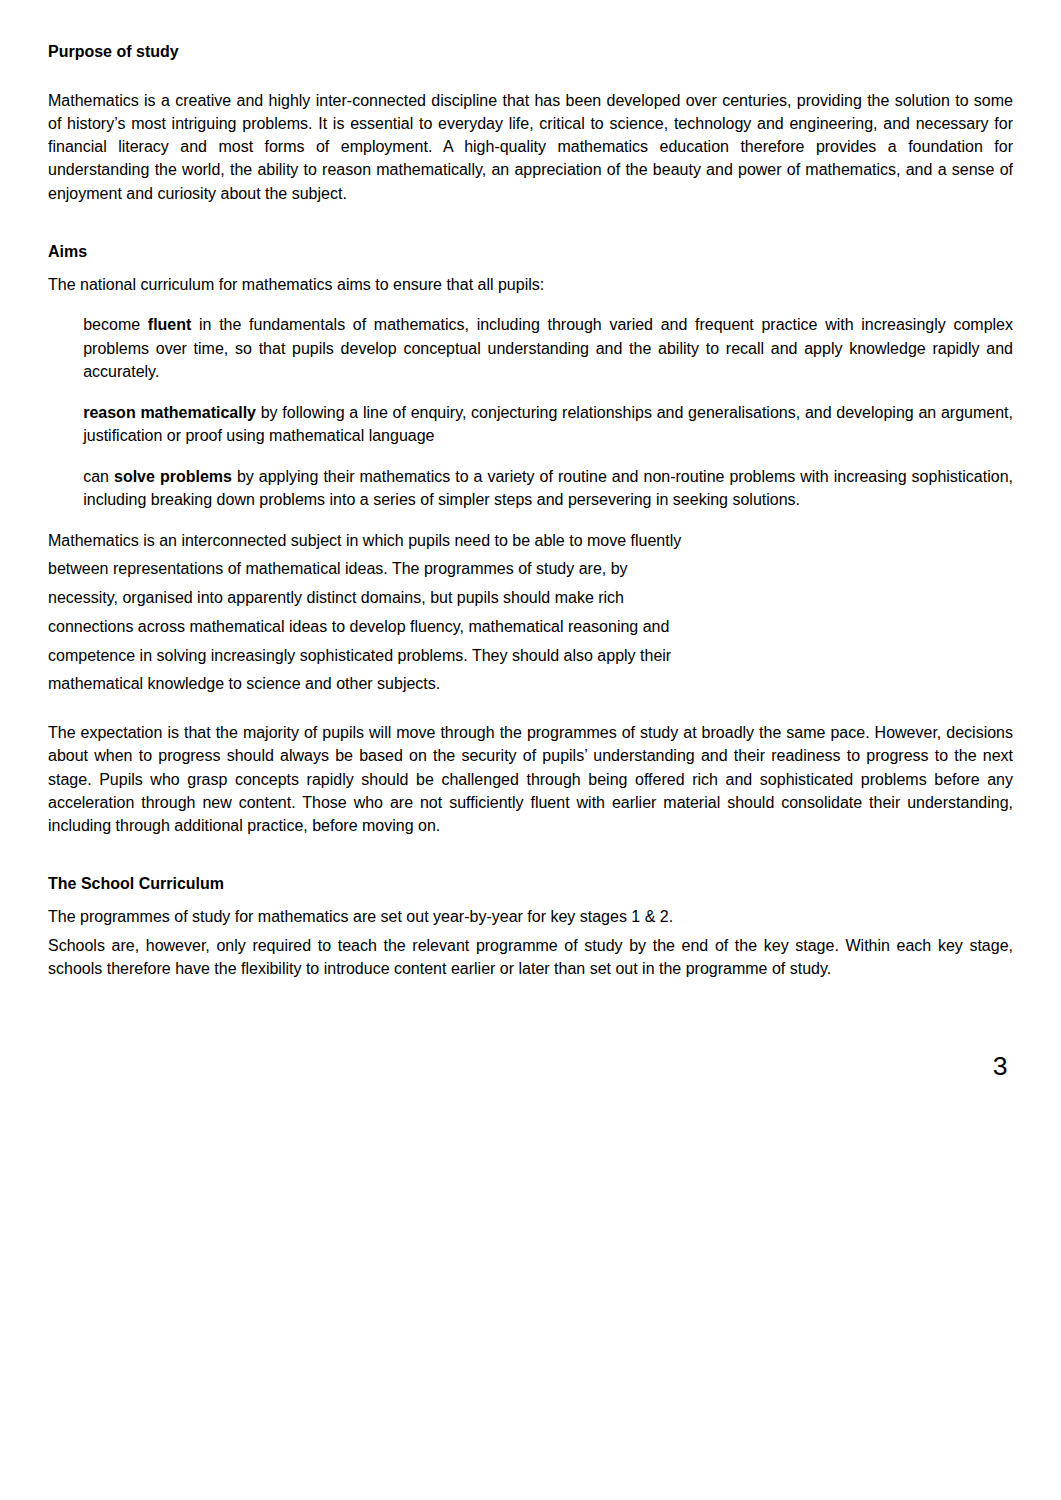Purpose of study
Mathematics is a creative and highly inter-connected discipline that has been developed over centuries, providing the solution to some of history’s most intriguing problems. It is essential to everyday life, critical to science, technology and engineering, and necessary for financial literacy and most forms of employment. A high-quality mathematics education therefore provides a foundation for understanding the world, the ability to reason mathematically, an appreciation of the beauty and power of mathematics, and a sense of enjoyment and curiosity about the subject.
Aims
The national curriculum for mathematics aims to ensure that all pupils:
become fluent in the fundamentals of mathematics, including through varied and frequent practice with increasingly complex problems over time, so that pupils develop conceptual understanding and the ability to recall and apply knowledge rapidly and accurately.
reason mathematically by following a line of enquiry, conjecturing relationships and generalisations, and developing an argument, justification or proof using mathematical language
can solve problems by applying their mathematics to a variety of routine and non-routine problems with increasing sophistication, including breaking down problems into a series of simpler steps and persevering in seeking solutions.
Mathematics is an interconnected subject in which pupils need to be able to move fluently
between representations of mathematical ideas. The programmes of study are, by
necessity, organised into apparently distinct domains, but pupils should make rich
connections across mathematical ideas to develop fluency, mathematical reasoning and
competence in solving increasingly sophisticated problems. They should also apply their
mathematical knowledge to science and other subjects.
The expectation is that the majority of pupils will move through the programmes of study at broadly the same pace. However, decisions about when to progress should always be based on the security of pupils’ understanding and their readiness to progress to the next stage. Pupils who grasp concepts rapidly should be challenged through being offered rich and sophisticated problems before any acceleration through new content. Those who are not sufficiently fluent with earlier material should consolidate their understanding, including through additional practice, before moving on.
The School Curriculum
The programmes of study for mathematics are set out year-by-year for key stages 1 & 2.
Schools are, however, only required to teach the relevant programme of study by the end of the key stage. Within each key stage, schools therefore have the flexibility to introduce content earlier or later than set out in the programme of study.
3